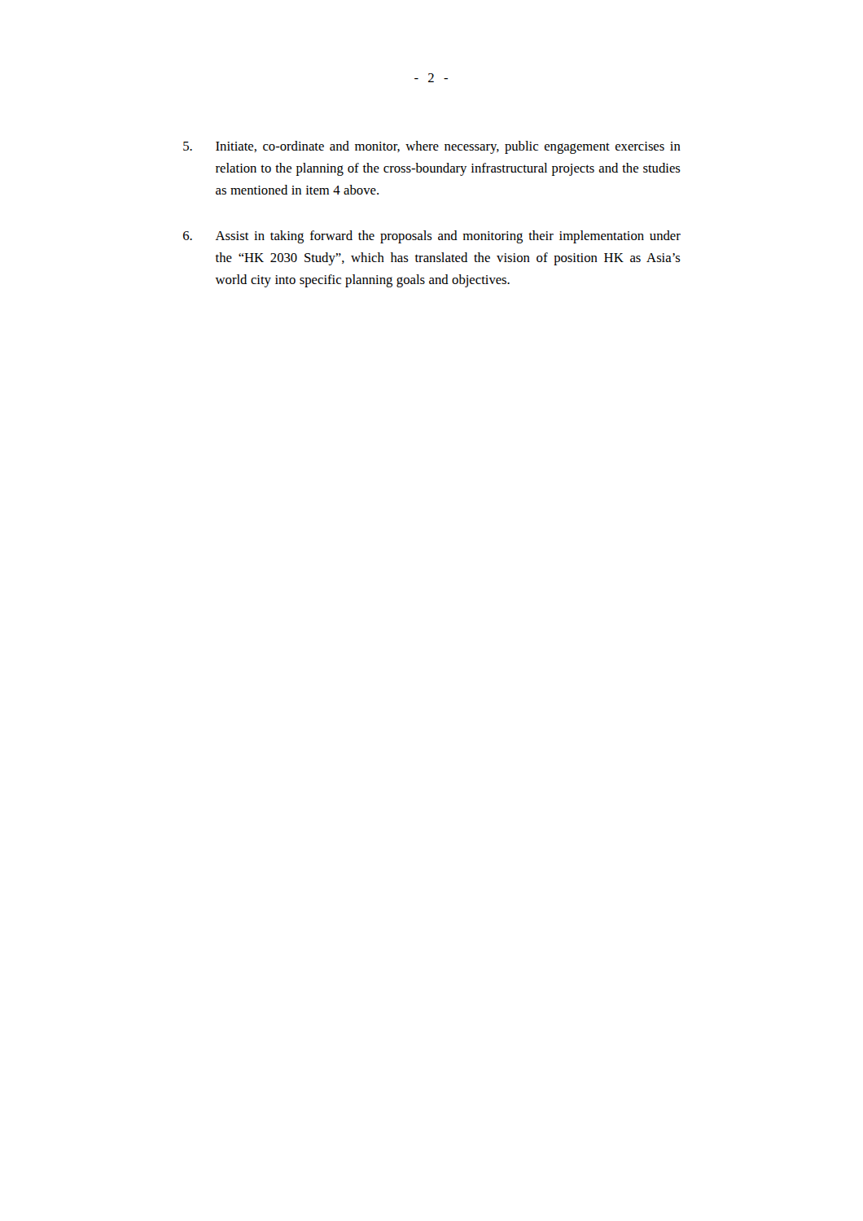- 2 -
5. Initiate, co-ordinate and monitor, where necessary, public engagement exercises in relation to the planning of the cross-boundary infrastructural projects and the studies as mentioned in item 4 above.
6. Assist in taking forward the proposals and monitoring their implementation under the “HK 2030 Study”, which has translated the vision of position HK as Asia’s world city into specific planning goals and objectives.